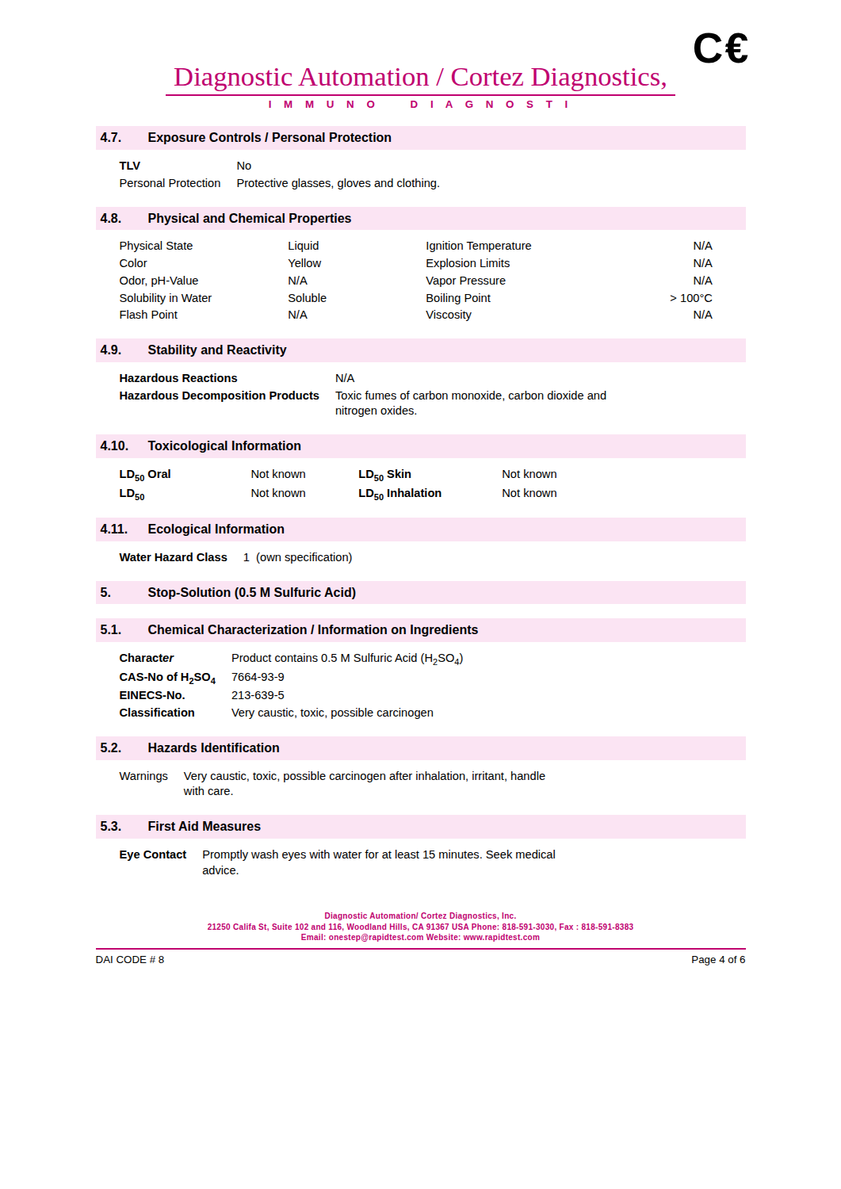C €
Diagnostic Automation / Cortez Diagnostics,
I M M U N O D I A G N O S T I
4.7. Exposure Controls / Personal Protection
| TLV | No |
| Personal Protection | Protective glasses, gloves and clothing. |
4.8. Physical and Chemical Properties
| Physical State | Liquid | Ignition Temperature | N/A |
| Color | Yellow | Explosion Limits | N/A |
| Odor, pH-Value | N/A | Vapor Pressure | N/A |
| Solubility in Water | Soluble | Boiling Point | > 100°C |
| Flash Point | N/A | Viscosity | N/A |
4.9. Stability and Reactivity
| Hazardous Reactions | N/A |
| Hazardous Decomposition Products | Toxic fumes of carbon monoxide, carbon dioxide and nitrogen oxides. |
4.10. Toxicological Information
| LD 50 Oral | Not known | LD 50 Skin | Not known |
| LD 50 | Not known | LD 50 Inhalation | Not known |
4.11. Ecological Information
| Water Hazard Class | 1 (own specification) |
5. Stop-Solution (0.5 M Sulfuric Acid)
5.1. Chemical Characterization / Information on Ingredients
| Charact er | Product contains 0.5 M Sulfuric Acid (H 2 SO 4 ) |
| CAS-No of H 2 SO 4 | 7664-93-9 |
| EINECS-No. | 213-639-5 |
| Classification | Very caustic, toxic, possible carcinogen |
5.2. Hazards Identification
| Warnings | Very caustic, toxic, possible carcinogen after inhalation, irritant, handle with care. |
5.3. First Aid Measures
| Eye Contact | Promptly wash eyes with water for at least 15 minutes. Seek medical advice. |
Diagnostic Automation/ Cortez Diagnostics, Inc.
21250 Califa St, Suite 102 and 116, Woodland Hills, CA 91367 USA Phone: 818-591-3030, Fax : 818-591-8383
Email: onestep@rapidtest.com Website: www.rapidtest.com
DAI CODE # 8 Page 4 of 6